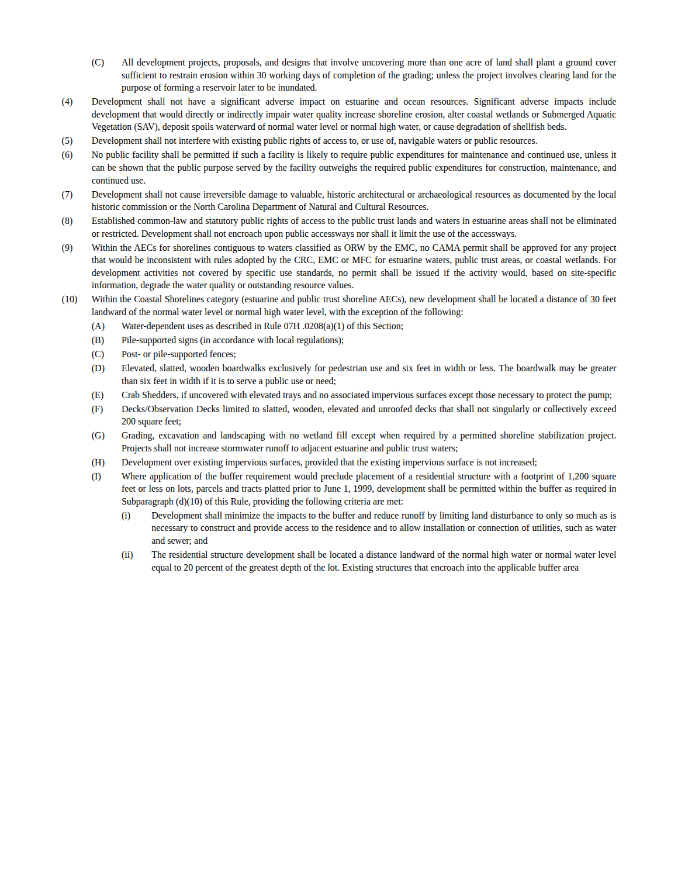(C) All development projects, proposals, and designs that involve uncovering more than one acre of land shall plant a ground cover sufficient to restrain erosion within 30 working days of completion of the grading; unless the project involves clearing land for the purpose of forming a reservoir later to be inundated.
(4) Development shall not have a significant adverse impact on estuarine and ocean resources. Significant adverse impacts include development that would directly or indirectly impair water quality increase shoreline erosion, alter coastal wetlands or Submerged Aquatic Vegetation (SAV), deposit spoils waterward of normal water level or normal high water, or cause degradation of shellfish beds.
(5) Development shall not interfere with existing public rights of access to, or use of, navigable waters or public resources.
(6) No public facility shall be permitted if such a facility is likely to require public expenditures for maintenance and continued use, unless it can be shown that the public purpose served by the facility outweighs the required public expenditures for construction, maintenance, and continued use.
(7) Development shall not cause irreversible damage to valuable, historic architectural or archaeological resources as documented by the local historic commission or the North Carolina Department of Natural and Cultural Resources.
(8) Established common-law and statutory public rights of access to the public trust lands and waters in estuarine areas shall not be eliminated or restricted. Development shall not encroach upon public accessways nor shall it limit the use of the accessways.
(9) Within the AECs for shorelines contiguous to waters classified as ORW by the EMC, no CAMA permit shall be approved for any project that would be inconsistent with rules adopted by the CRC, EMC or MFC for estuarine waters, public trust areas, or coastal wetlands. For development activities not covered by specific use standards, no permit shall be issued if the activity would, based on site-specific information, degrade the water quality or outstanding resource values.
(10) Within the Coastal Shorelines category (estuarine and public trust shoreline AECs), new development shall be located a distance of 30 feet landward of the normal water level or normal high water level, with the exception of the following:
(A) Water-dependent uses as described in Rule 07H .0208(a)(1) of this Section;
(B) Pile-supported signs (in accordance with local regulations);
(C) Post- or pile-supported fences;
(D) Elevated, slatted, wooden boardwalks exclusively for pedestrian use and six feet in width or less. The boardwalk may be greater than six feet in width if it is to serve a public use or need;
(E) Crab Shedders, if uncovered with elevated trays and no associated impervious surfaces except those necessary to protect the pump;
(F) Decks/Observation Decks limited to slatted, wooden, elevated and unroofed decks that shall not singularly or collectively exceed 200 square feet;
(G) Grading, excavation and landscaping with no wetland fill except when required by a permitted shoreline stabilization project. Projects shall not increase stormwater runoff to adjacent estuarine and public trust waters;
(H) Development over existing impervious surfaces, provided that the existing impervious surface is not increased;
(I) Where application of the buffer requirement would preclude placement of a residential structure with a footprint of 1,200 square feet or less on lots, parcels and tracts platted prior to June 1, 1999, development shall be permitted within the buffer as required in Subparagraph (d)(10) of this Rule, providing the following criteria are met:
(i) Development shall minimize the impacts to the buffer and reduce runoff by limiting land disturbance to only so much as is necessary to construct and provide access to the residence and to allow installation or connection of utilities, such as water and sewer; and
(ii) The residential structure development shall be located a distance landward of the normal high water or normal water level equal to 20 percent of the greatest depth of the lot. Existing structures that encroach into the applicable buffer area